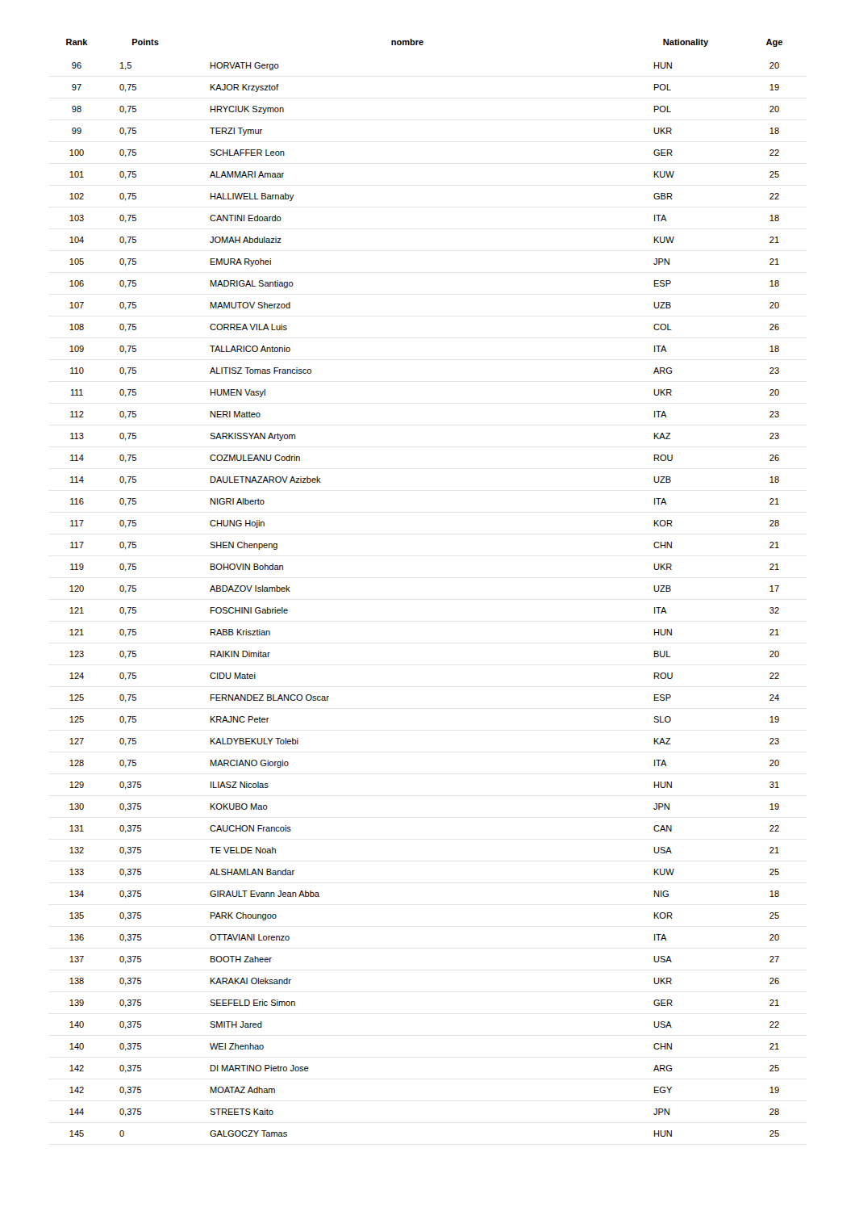| Rank | Points | nombre | Nationality | Age |
| --- | --- | --- | --- | --- |
| 96 | 1,5 | HORVATH Gergo | HUN | 20 |
| 97 | 0,75 | KAJOR Krzysztof | POL | 19 |
| 98 | 0,75 | HRYCIUK Szymon | POL | 20 |
| 99 | 0,75 | TERZI Tymur | UKR | 18 |
| 100 | 0,75 | SCHLAFFER Leon | GER | 22 |
| 101 | 0,75 | ALAMMARI Amaar | KUW | 25 |
| 102 | 0,75 | HALLIWELL Barnaby | GBR | 22 |
| 103 | 0,75 | CANTINI Edoardo | ITA | 18 |
| 104 | 0,75 | JOMAH Abdulaziz | KUW | 21 |
| 105 | 0,75 | EMURA Ryohei | JPN | 21 |
| 106 | 0,75 | MADRIGAL Santiago | ESP | 18 |
| 107 | 0,75 | MAMUTOV Sherzod | UZB | 20 |
| 108 | 0,75 | CORREA VILA Luis | COL | 26 |
| 109 | 0,75 | TALLARICO Antonio | ITA | 18 |
| 110 | 0,75 | ALITISZ Tomas Francisco | ARG | 23 |
| 111 | 0,75 | HUMEN Vasyl | UKR | 20 |
| 112 | 0,75 | NERI Matteo | ITA | 23 |
| 113 | 0,75 | SARKISSYAN Artyom | KAZ | 23 |
| 114 | 0,75 | COZMULEANU Codrin | ROU | 26 |
| 114 | 0,75 | DAULETNAZAROV Azizbek | UZB | 18 |
| 116 | 0,75 | NIGRI Alberto | ITA | 21 |
| 117 | 0,75 | CHUNG Hojin | KOR | 28 |
| 117 | 0,75 | SHEN Chenpeng | CHN | 21 |
| 119 | 0,75 | BOHOVIN Bohdan | UKR | 21 |
| 120 | 0,75 | ABDAZOV Islambek | UZB | 17 |
| 121 | 0,75 | FOSCHINI Gabriele | ITA | 32 |
| 121 | 0,75 | RABB Krisztian | HUN | 21 |
| 123 | 0,75 | RAIKIN Dimitar | BUL | 20 |
| 124 | 0,75 | CIDU Matei | ROU | 22 |
| 125 | 0,75 | FERNANDEZ BLANCO Oscar | ESP | 24 |
| 125 | 0,75 | KRAJNC Peter | SLO | 19 |
| 127 | 0,75 | KALDYBEKULY Tolebi | KAZ | 23 |
| 128 | 0,75 | MARCIANO Giorgio | ITA | 20 |
| 129 | 0,375 | ILIASZ Nicolas | HUN | 31 |
| 130 | 0,375 | KOKUBO Mao | JPN | 19 |
| 131 | 0,375 | CAUCHON Francois | CAN | 22 |
| 132 | 0,375 | TE VELDE Noah | USA | 21 |
| 133 | 0,375 | ALSHAMLAN Bandar | KUW | 25 |
| 134 | 0,375 | GIRAULT Evann Jean Abba | NIG | 18 |
| 135 | 0,375 | PARK Choungoo | KOR | 25 |
| 136 | 0,375 | OTTAVIANI Lorenzo | ITA | 20 |
| 137 | 0,375 | BOOTH Zaheer | USA | 27 |
| 138 | 0,375 | KARAKAI Oleksandr | UKR | 26 |
| 139 | 0,375 | SEEFELD Eric Simon | GER | 21 |
| 140 | 0,375 | SMITH Jared | USA | 22 |
| 140 | 0,375 | WEI Zhenhao | CHN | 21 |
| 142 | 0,375 | DI MARTINO Pietro Jose | ARG | 25 |
| 142 | 0,375 | MOATAZ Adham | EGY | 19 |
| 144 | 0,375 | STREETS Kaito | JPN | 28 |
| 145 | 0 | GALGOCZY Tamas | HUN | 25 |